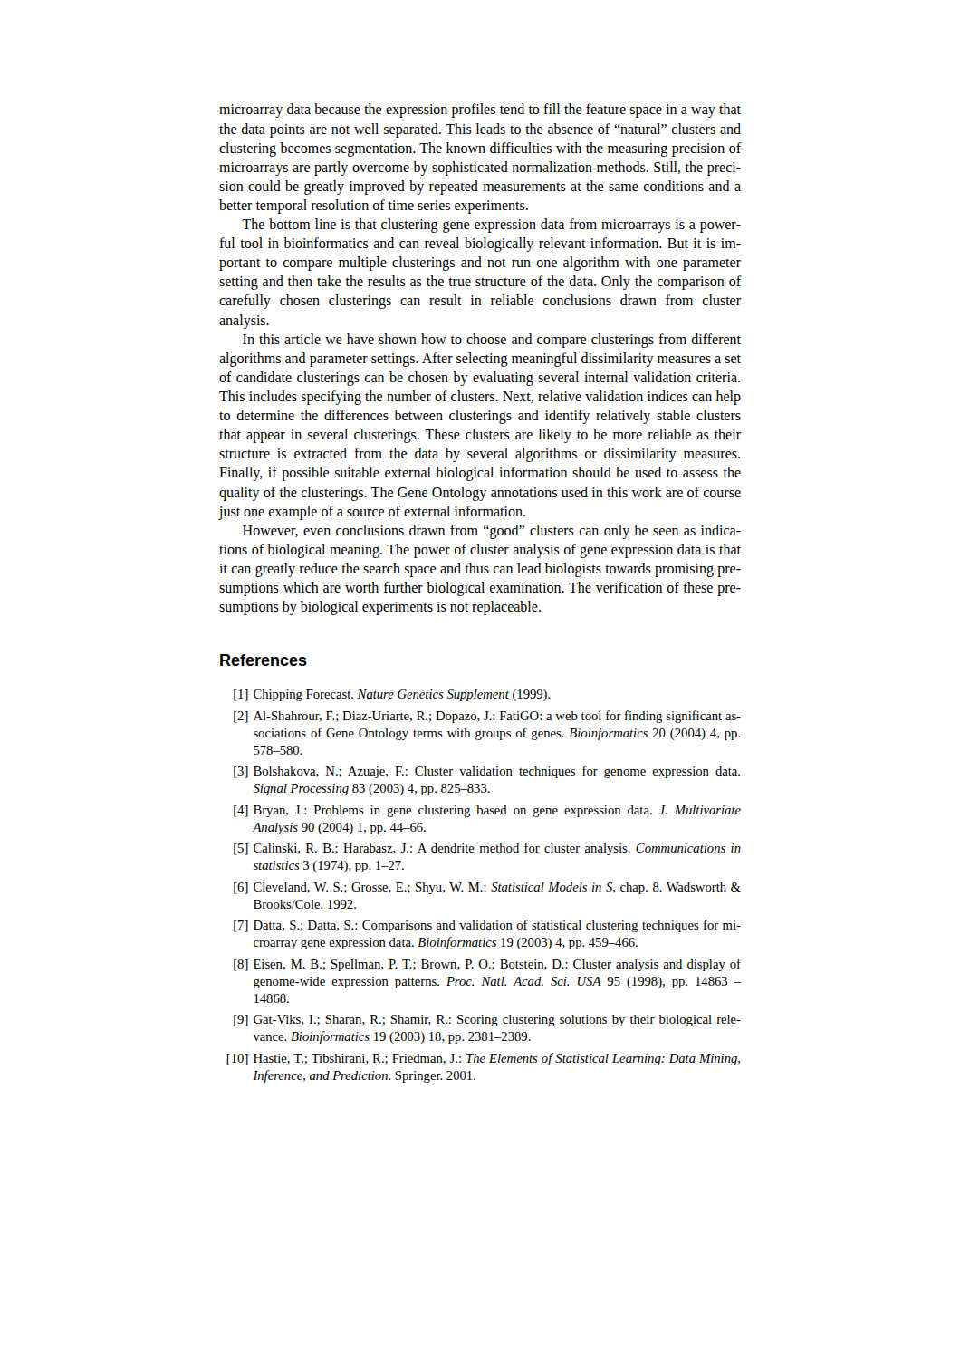microarray data because the expression profiles tend to fill the feature space in a way that the data points are not well separated. This leads to the absence of “natural” clusters and clustering becomes segmentation. The known difficulties with the measuring precision of microarrays are partly overcome by sophisticated normalization methods. Still, the precision could be greatly improved by repeated measurements at the same conditions and a better temporal resolution of time series experiments.
The bottom line is that clustering gene expression data from microarrays is a powerful tool in bioinformatics and can reveal biologically relevant information. But it is important to compare multiple clusterings and not run one algorithm with one parameter setting and then take the results as the true structure of the data. Only the comparison of carefully chosen clusterings can result in reliable conclusions drawn from cluster analysis.
In this article we have shown how to choose and compare clusterings from different algorithms and parameter settings. After selecting meaningful dissimilarity measures a set of candidate clusterings can be chosen by evaluating several internal validation criteria. This includes specifying the number of clusters. Next, relative validation indices can help to determine the differences between clusterings and identify relatively stable clusters that appear in several clusterings. These clusters are likely to be more reliable as their structure is extracted from the data by several algorithms or dissimilarity measures. Finally, if possible suitable external biological information should be used to assess the quality of the clusterings. The Gene Ontology annotations used in this work are of course just one example of a source of external information.
However, even conclusions drawn from “good” clusters can only be seen as indications of biological meaning. The power of cluster analysis of gene expression data is that it can greatly reduce the search space and thus can lead biologists towards promising presumptions which are worth further biological examination. The verification of these presumptions by biological experiments is not replaceable.
References
Chipping Forecast. Nature Genetics Supplement (1999).
Al-Shahrour, F.; Diaz-Uriarte, R.; Dopazo, J.: FatiGO: a web tool for finding significant associations of Gene Ontology terms with groups of genes. Bioinformatics 20 (2004) 4, pp. 578–580.
Bolshakova, N.; Azuaje, F.: Cluster validation techniques for genome expression data. Signal Processing 83 (2003) 4, pp. 825–833.
Bryan, J.: Problems in gene clustering based on gene expression data. J. Multivariate Analysis 90 (2004) 1, pp. 44–66.
Calinski, R. B.; Harabasz, J.: A dendrite method for cluster analysis. Communications in statistics 3 (1974), pp. 1–27.
Cleveland, W. S.; Grosse, E.; Shyu, W. M.: Statistical Models in S, chap. 8. Wadsworth & Brooks/Cole. 1992.
Datta, S.; Datta, S.: Comparisons and validation of statistical clustering techniques for microarray gene expression data. Bioinformatics 19 (2003) 4, pp. 459–466.
Eisen, M. B.; Spellman, P. T.; Brown, P. O.; Botstein, D.: Cluster analysis and display of genome-wide expression patterns. Proc. Natl. Acad. Sci. USA 95 (1998), pp. 14863 – 14868.
Gat-Viks, I.; Sharan, R.; Shamir, R.: Scoring clustering solutions by their biological relevance. Bioinformatics 19 (2003) 18, pp. 2381–2389.
Hastie, T.; Tibshirani, R.; Friedman, J.: The Elements of Statistical Learning: Data Mining, Inference, and Prediction. Springer. 2001.